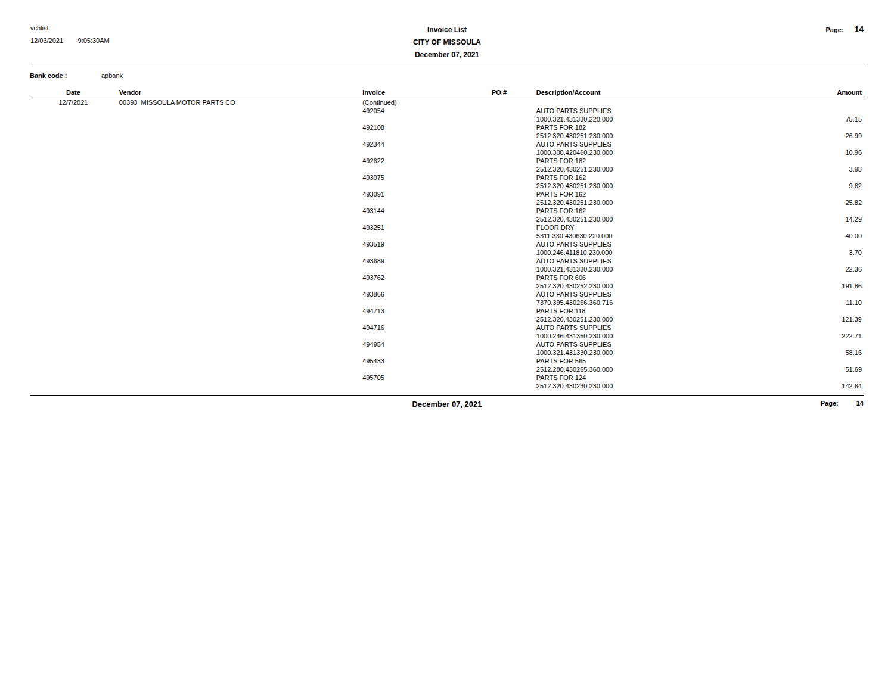| vchlist | Invoice List | Page: 14 |
| 12/03/2021 9:05:30AM | CITY OF MISSOULA | |
| | December 07, 2021 | |
Bank code : apbank
| Date | Vendor | Invoice | PO # | Description/Account | Amount |
| --- | --- | --- | --- | --- | --- |
| 12/7/2021 | 00393 MISSOULA MOTOR PARTS CO | (Continued) | | | |
| | | 492054 | | AUTO PARTS SUPPLIES | |
| | | | | 1000.321.431330.220.000 | 75.15 |
| | | 492108 | | PARTS FOR 182 | |
| | | | | 2512.320.430251.230.000 | 26.99 |
| | | 492344 | | AUTO PARTS SUPPLIES | |
| | | | | 1000.300.420460.230.000 | 10.96 |
| | | 492622 | | PARTS FOR 182 | |
| | | | | 2512.320.430251.230.000 | 3.98 |
| | | 493075 | | PARTS FOR 162 | |
| | | | | 2512.320.430251.230.000 | 9.62 |
| | | 493091 | | PARTS FOR 162 | |
| | | | | 2512.320.430251.230.000 | 25.82 |
| | | 493144 | | PARTS FOR 162 | |
| | | | | 2512.320.430251.230.000 | 14.29 |
| | | 493251 | | FLOOR DRY | |
| | | | | 5311.330.430630.220.000 | 40.00 |
| | | 493519 | | AUTO PARTS SUPPLIES | |
| | | | | 1000.246.411810.230.000 | 3.70 |
| | | 493689 | | AUTO PARTS SUPPLIES | |
| | | | | 1000.321.431330.230.000 | 22.36 |
| | | 493762 | | PARTS FOR 606 | |
| | | | | 2512.320.430252.230.000 | 191.86 |
| | | 493866 | | AUTO PARTS SUPPLIES | |
| | | | | 7370.395.430266.360.716 | 11.10 |
| | | 494713 | | PARTS FOR 118 | |
| | | | | 2512.320.430251.230.000 | 121.39 |
| | | 494716 | | AUTO PARTS SUPPLIES | |
| | | | | 1000.246.431350.230.000 | 222.71 |
| | | 494954 | | AUTO PARTS SUPPLIES | |
| | | | | 1000.321.431330.230.000 | 58.16 |
| | | 495433 | | PARTS FOR 565 | |
| | | | | 2512.280.430265.360.000 | 51.69 |
| | | 495705 | | PARTS FOR 124 | |
| | | | | 2512.320.430230.230.000 | 142.64 |
| | December 07, 2021 | Page: 14 |